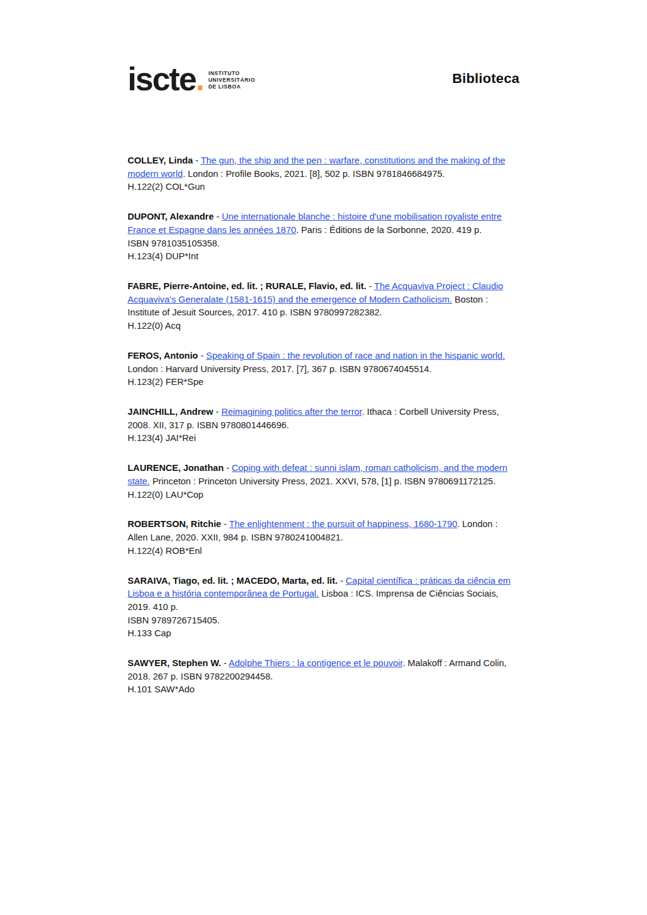iscte.
Instituto
Universitário
de Lisboa
Biblioteca
COLLEY, Linda - The gun, the ship and the pen : warfare, constitutions and the making of the modern world. London : Profile Books, 2021. [8], 502 p. ISBN 9781846684975.
H.122(2) COL*Gun
DUPONT, Alexandre - Une internationale blanche : histoire d'une mobilisation royaliste entre France et Espagne dans les années 1870. Paris : Éditions de la Sorbonne, 2020. 419 p.
ISBN 9781035105358.
H.123(4) DUP*Int
FABRE, Pierre-Antoine, ed. lit. ; RURALE, Flavio, ed. lit. - The Acquaviva Project : Claudio Acquaviva's Generalate (1581-1615) and the emergence of Modern Catholicism. Boston : Institute of Jesuit Sources, 2017. 410 p. ISBN 9780997282382.
H.122(0) Acq
FEROS, Antonio - Speaking of Spain : the revolution of race and nation in the hispanic world. London : Harvard University Press, 2017. [7], 367 p. ISBN 9780674045514.
H.123(2) FER*Spe
JAINCHILL, Andrew - Reimagining politics after the terror. Ithaca : Corbell University Press, 2008. XII, 317 p. ISBN 9780801446696.
H.123(4) JAI*Rei
LAURENCE, Jonathan - Coping with defeat : sunni islam, roman catholicism, and the modern state. Princeton : Princeton University Press, 2021. XXVI, 578, [1] p. ISBN 9780691172125.
H.122(0) LAU*Cop
ROBERTSON, Ritchie - The enlightenment : the pursuit of happiness, 1680-1790. London : Allen Lane, 2020. XXII, 984 p. ISBN 9780241004821.
H.122(4) ROB*Enl
SARAIVA, Tiago, ed. lit. ; MACEDO, Marta, ed. lit. - Capital científica : práticas da ciência em Lisboa e a história contemporânea de Portugal. Lisboa : ICS. Imprensa de Ciências Sociais, 2019. 410 p.
ISBN 9789726715405.
H.133 Cap
SAWYER, Stephen W. - Adolphe Thiers : la contigence et le pouvoir. Malakoff : Armand Colin, 2018. 267 p. ISBN 9782200294458.
H.101 SAW*Ado